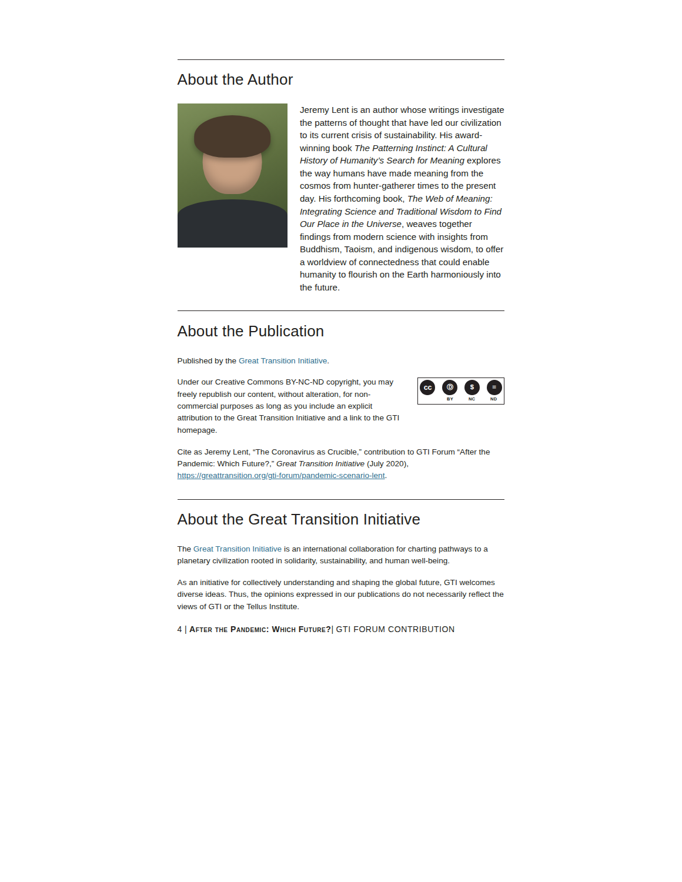About the Author
Jeremy Lent is an author whose writings investigate the patterns of thought that have led our civilization to its current crisis of sustainability. His award-winning book The Patterning Instinct: A Cultural History of Humanity’s Search for Meaning explores the way humans have made meaning from the cosmos from hunter-gatherer times to the present day. His forthcoming book, The Web of Meaning: Integrating Science and Traditional Wisdom to Find Our Place in the Universe, weaves together findings from modern science with insights from Buddhism, Taoism, and indigenous wisdom, to offer a worldview of connectedness that could enable humanity to flourish on the Earth harmoniously into the future.
About the Publication
Published by the Great Transition Initiative.
Under our Creative Commons BY-NC-ND copyright, you may freely republish our content, without alteration, for non-commercial purposes as long as you include an explicit attribution to the Great Transition Initiative and a link to the GTI homepage.
cc
Ⓓ
$
=
CC BY NC ND
Cite as Jeremy Lent, “The Coronavirus as Crucible,” contribution to GTI Forum “After the Pandemic: Which Future?,” Great Transition Initiative (July 2020), https://greattransition.org/gti-forum/pandemic-scenario-lent.
About the Great Transition Initiative
The Great Transition Initiative is an international collaboration for charting pathways to a planetary civilization rooted in solidarity, sustainability, and human well-being.
As an initiative for collectively understanding and shaping the global future, GTI welcomes diverse ideas. Thus, the opinions expressed in our publications do not necessarily reflect the views of GTI or the Tellus Institute.
4 | After the Pandemic: Which Future?| GTI FORUM CONTRIBUTION